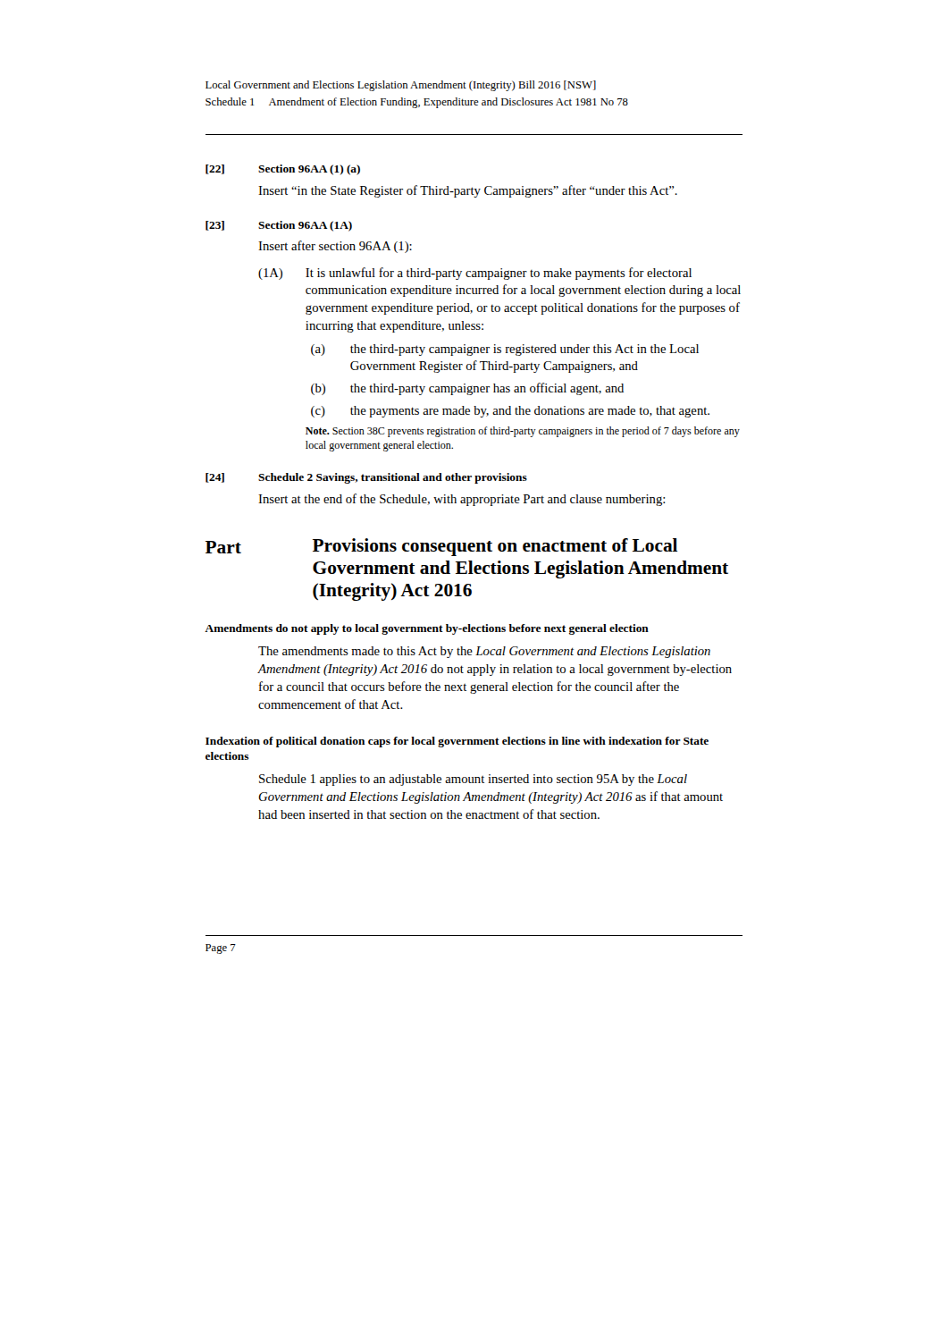Local Government and Elections Legislation Amendment (Integrity) Bill 2016 [NSW] Schedule 1 Amendment of Election Funding, Expenditure and Disclosures Act 1981 No 78
[22] Section 96AA (1) (a)
Insert “in the State Register of Third-party Campaigners” after “under this Act”.
[23] Section 96AA (1A)
Insert after section 96AA (1):
(1A) It is unlawful for a third-party campaigner to make payments for electoral communication expenditure incurred for a local government election during a local government expenditure period, or to accept political donations for the purposes of incurring that expenditure, unless:
(a) the third-party campaigner is registered under this Act in the Local Government Register of Third-party Campaigners, and
(b) the third-party campaigner has an official agent, and
(c) the payments are made by, and the donations are made to, that agent.
Note. Section 38C prevents registration of third-party campaigners in the period of 7 days before any local government general election.
[24] Schedule 2 Savings, transitional and other provisions
Insert at the end of the Schedule, with appropriate Part and clause numbering:
Part
Provisions consequent on enactment of Local Government and Elections Legislation Amendment (Integrity) Act 2016
Amendments do not apply to local government by-elections before next general election
The amendments made to this Act by the Local Government and Elections Legislation Amendment (Integrity) Act 2016 do not apply in relation to a local government by-election for a council that occurs before the next general election for the council after the commencement of that Act.
Indexation of political donation caps for local government elections in line with indexation for State elections
Schedule 1 applies to an adjustable amount inserted into section 95A by the Local Government and Elections Legislation Amendment (Integrity) Act 2016 as if that amount had been inserted in that section on the enactment of that section.
Page 7